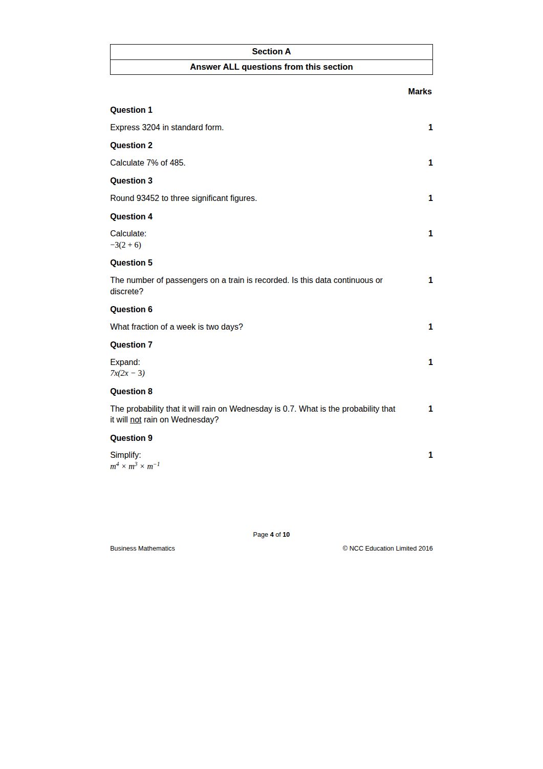Section A
Answer ALL questions from this section
Marks
Question 1
Express 3204 in standard form.
1
Question 2
Calculate 7% of 485.
1
Question 3
Round 93452 to three significant figures.
1
Question 4
Calculate:
−3(2 + 6)
1
Question 5
The number of passengers on a train is recorded. Is this data continuous or discrete?
1
Question 6
What fraction of a week is two days?
1
Question 7
Expand:
7x(2x − 3)
1
Question 8
The probability that it will rain on Wednesday is 0.7. What is the probability that it will not rain on Wednesday?
1
Question 9
Simplify:
m4 × m3 × m−1
1
Page 4 of 10
Business Mathematics
© NCC Education Limited 2016